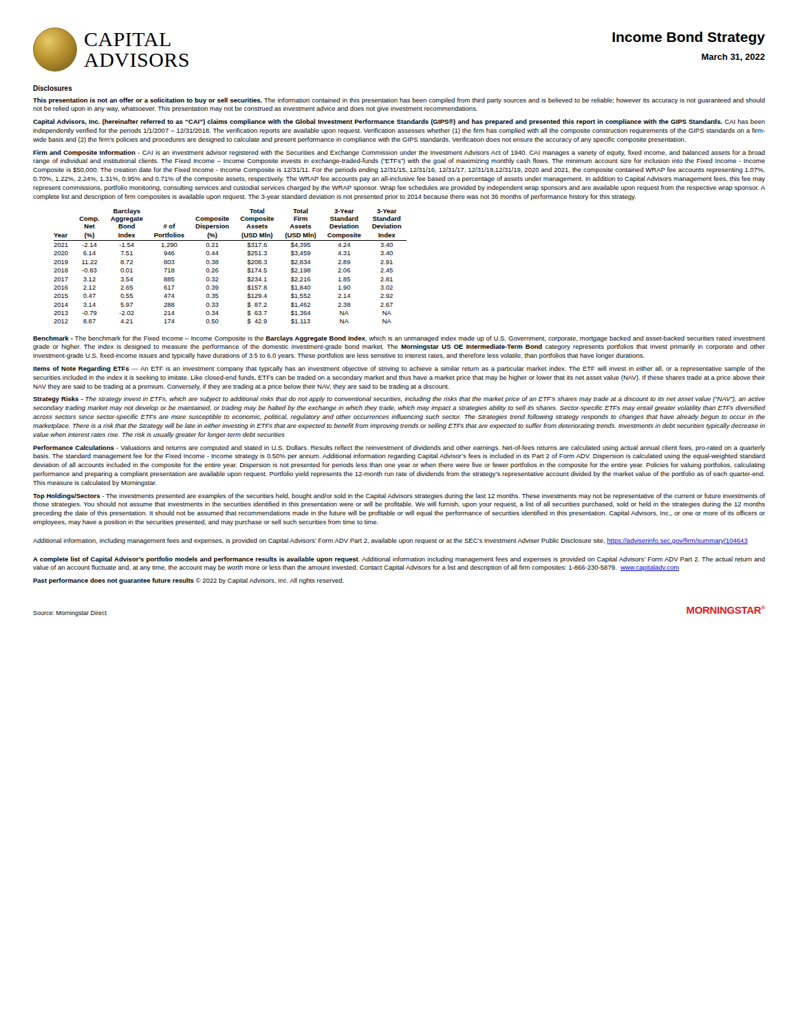CAPITAL
ADVISORS
Income Bond Strategy
March 31, 2022
Disclosures
This presentation is not an offer or a solicitation to buy or sell securities. The information contained in this presentation has been compiled from third party sources and is believed to be reliable; however its accuracy is not guaranteed and should not be relied upon in any way, whatsoever. This presentation may not be construed as investment advice and does not give investment recommendations.
Capital Advisors, Inc. (hereinafter referred to as “CAI”) claims compliance with the Global Investment Performance Standards (GIPS®) and has prepared and presented this report in compliance with the GIPS Standards. CAI has been independently verified for the periods 1/1/2007 – 12/31/2018. The verification reports are available upon request. Verification assesses whether (1) the firm has complied with all the composite construction requirements of the GIPS standards on a firm-wide basis and (2) the firm’s policies and procedures are designed to calculate and present performance in compliance with the GIPS standards. Verification does not ensure the accuracy of any specific composite presentation.
Firm and Composite Information - CAI is an investment advisor registered with the Securities and Exchange Commission under the Investment Advisors Act of 1940. CAI manages a variety of equity, fixed income, and balanced assets for a broad range of individual and institutional clients. The Fixed Income – Income Composite invests in exchange-traded-funds (“ETFs”) with the goal of maximizing monthly cash flows. The minimum account size for inclusion into the Fixed Income - Income Composite is $50,000. The creation date for the Fixed Income - Income Composite is 12/31/11. For the periods ending 12/31/15, 12/31/16, 12/31/17, 12/31/18,12/31/19, 2020 and 2021, the composite contained WRAP fee accounts representing 1.07%, 0.70%, 1.22%, 2.24%, 1.31%, 0.95% and 0.71% of the composite assets, respectively. The WRAP fee accounts pay an all-inclusive fee based on a percentage of assets under management. In addition to Capital Advisors management fees, this fee may represent commissions, portfolio monitoring, consulting services and custodial services charged by the WRAP sponsor. Wrap fee schedules are provided by independent wrap sponsors and are available upon request from the respective wrap sponsor. A complete list and description of firm composites is available upon request. The 3-year standard deviation is not presented prior to 2014 because there was not 36 months of performance history for this strategy.
| | Comp. Net | Barclays Aggregate Bond | # of | Composite Dispersion | Total Composite Assets | Total Firm Assets | 3-Year Standard Deviation | 3-Year Standard Deviation |
| --- | --- | --- | --- | --- | --- | --- | --- | --- |
| Year | (%) | Index | Portfolios | (%) | (USD Mln) | (USD Mln) | Composite | Index |
| 2021 | -2.14 | -1.54 | 1,290 | 0.21 | $317.6 | $4,395 | 4.24 | 3.40 |
| 2020 | 6.14 | 7.51 | 946 | 0.44 | $251.3 | $3,459 | 4.31 | 3.40 |
| 2019 | 11.22 | 8.72 | 803 | 0.38 | $208.3 | $2,834 | 2.89 | 2.91 |
| 2018 | -0.83 | 0.01 | 718 | 0.26 | $174.5 | $2,198 | 2.06 | 2.45 |
| 2017 | 3.12 | 3.54 | 885 | 0.32 | $234.1 | $2,216 | 1.85 | 2.81 |
| 2016 | 2.12 | 2.65 | 617 | 0.39 | $157.8 | $1,840 | 1.90 | 3.02 |
| 2015 | 0.47 | 0.55 | 474 | 0.35 | $129.4 | $1,552 | 2.14 | 2.92 |
| 2014 | 3.14 | 5.97 | 288 | 0.33 | $ 87.2 | $1,462 | 2.38 | 2.67 |
| 2013 | -0.79 | -2.02 | 214 | 0.34 | $ 63.7 | $1,364 | NA | NA |
| 2012 | 8.87 | 4.21 | 174 | 0.50 | $ 42.9 | $1.113 | NA | NA |
Benchmark - The benchmark for the Fixed Income – Income Composite is the Barclays Aggregate Bond Index, which is an unmanaged index made up of U.S. Government, corporate, mortgage backed and asset-backed securities rated investment grade or higher. The index is designed to measure the performance of the domestic investment-grade bond market. The Morningstar US OE Intermediate-Term Bond category represents portfolios that invest primarily in corporate and other investment-grade U.S. fixed-income issues and typically have durations of 3.5 to 6.0 years. These portfolios are less sensitive to interest rates, and therefore less volatile, than portfolios that have longer durations.
Items of Note Regarding ETFs — An ETF is an investment company that typically has an investment objective of striving to achieve a similar return as a particular market index. The ETF will invest in either all, or a representative sample of the securities included in the index it is seeking to imitate. Like closed-end funds, ETFs can be traded on a secondary market and thus have a market price that may be higher or lower that its net asset value (NAV). If these shares trade at a price above their NAV they are said to be trading at a premium. Conversely, if they are trading at a price below their NAV, they are said to be trading at a discount.
Strategy Risks - The strategy invest in ETFs, which are subject to additional risks that do not apply to conventional securities, including the risks that the market price of an ETF’s shares may trade at a discount to its net asset value (“NAV”), an active secondary trading market may not develop or be maintained, or trading may be halted by the exchange in which they trade, which may impact a strategies ability to sell its shares. Sector-specific ETFs may entail greater volatility than ETFs diversified across sectors since sector-specific ETFs are more susceptible to economic, political, regulatory and other occurrences influencing such sector. The Strategies trend following strategy responds to changes that have already begun to occur in the marketplace. There is a risk that the Strategy will be late in either investing in ETFs that are expected to benefit from improving trends or selling ETFs that are expected to suffer from deteriorating trends. Investments in debt securities typically decrease in value when interest rates rise. The risk is usually greater for longer-term debt securities
Performance Calculations - Valuations and returns are computed and stated in U.S. Dollars. Results reflect the reinvestment of dividends and other earnings. Net-of-fees returns are calculated using actual annual client fees, pro-rated on a quarterly basis. The standard management fee for the Fixed Income - Income strategy is 0.50% per annum. Additional information regarding Capital Advisor’s fees is included in its Part 2 of Form ADV. Dispersion is calculated using the equal-weighted standard deviation of all accounts included in the composite for the entire year. Dispersion is not presented for periods less than one year or when there were five or fewer portfolios in the composite for the entire year. Policies for valuing portfolios, calculating performance and preparing a compliant presentation are available upon request. Portfolio yield represents the 12-month run rate of dividends from the strategy’s representative account divided by the market value of the portfolio as of each quarter-end. This measure is calculated by Morningstar.
Top Holdings/Sectors - The investments presented are examples of the securities held, bought and/or sold in the Capital Advisors strategies during the last 12 months. These investments may not be representative of the current or future investments of those strategies. You should not assume that investments in the securities identified in this presentation were or will be profitable. We will furnish, upon your request, a list of all securities purchased, sold or held in the strategies during the 12 months preceding the date of this presentation. It should not be assumed that recommendations made in the future will be profitable or will equal the performance of securities identified in this presentation. Capital Advisors, Inc., or one or more of its officers or employees, may have a position in the securities presented, and may purchase or sell such securities from time to time.
Additional information, including management fees and expenses, is provided on Capital Advisors’ Form ADV Part 2, available upon request or at the SEC’s Investment Adviser Public Disclosure site, https://adviserinfo.sec.gov/firm/summary/104643
A complete list of Capital Advisor’s portfolio models and performance results is available upon request. Additional information including management fees and expenses is provided on Capital Advisors’ Form ADV Part 2. The actual return and value of an account fluctuate and, at any time, the account may be worth more or less than the amount invested. Contact Capital Advisors for a list and description of all firm composites: 1-866-230-5879. www.capitaladv.com
Past performance does not guarantee future results © 2022 by Capital Advisors, Inc. All rights reserved.
Source: Morningstar Direct
MORNINGSTAR®